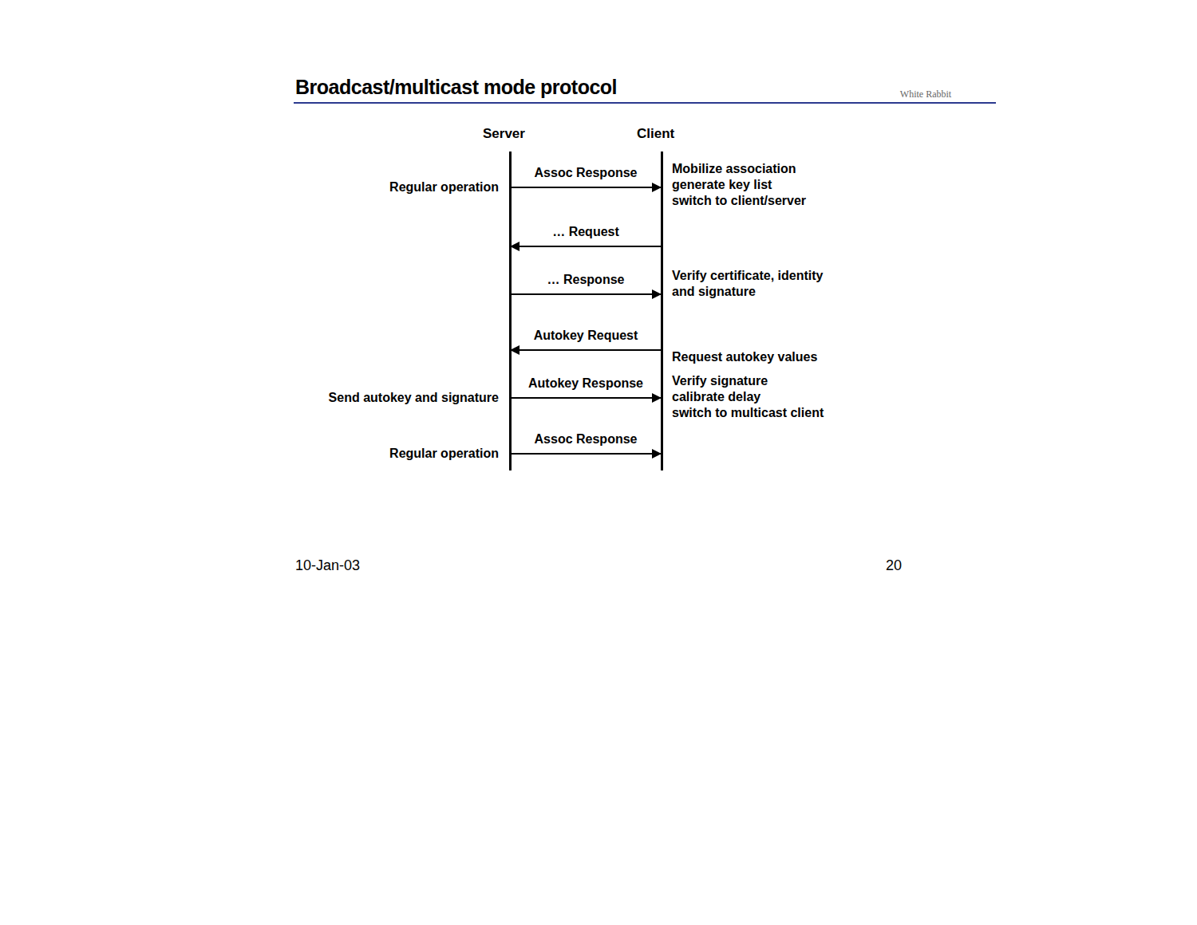Broadcast/multicast mode protocol
Server
Client
Assoc Response
Regular operation
Mobilize association
generate key list
switch to client/server
… Request
… Response
Verify certificate, identity
and signature
Autokey Request
Request autokey values
Autokey Response
Send autokey and signature
Verify signature
calibrate delay
switch to multicast client
Assoc Response
Regular operation
10-Jan-03
20